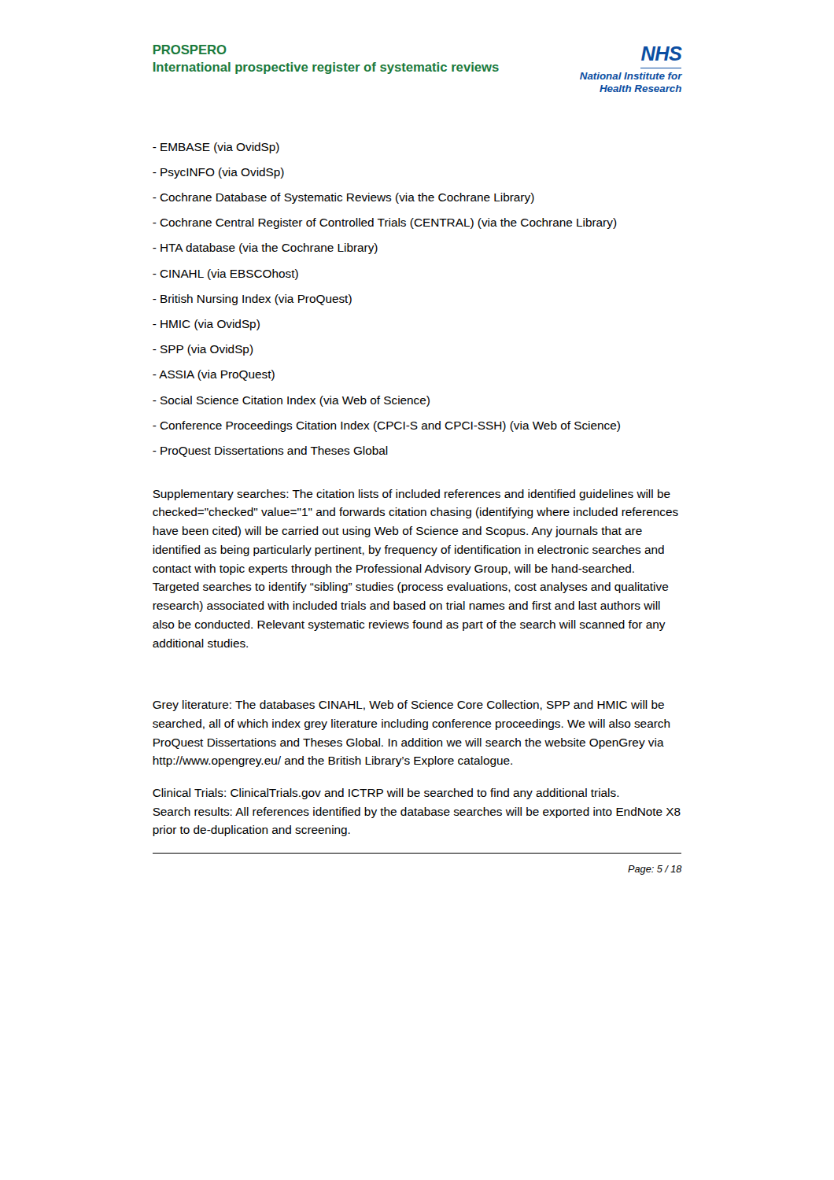PROSPERO International prospective register of systematic reviews
NHS National Institute for Health Research
EMBASE (via OvidSp)
PsycINFO (via OvidSp)
Cochrane Database of Systematic Reviews (via the Cochrane Library)
Cochrane Central Register of Controlled Trials (CENTRAL) (via the Cochrane Library)
HTA database (via the Cochrane Library)
CINAHL (via EBSCOhost)
British Nursing Index (via ProQuest)
HMIC (via OvidSp)
SPP (via OvidSp)
ASSIA (via ProQuest)
Social Science Citation Index (via Web of Science)
Conference Proceedings Citation Index (CPCI-S and CPCI-SSH) (via Web of Science)
ProQuest Dissertations and Theses Global
Supplementary searches: The citation lists of included references and identified guidelines will be checked="checked" value="1" and forwards citation chasing (identifying where included references have been cited) will be carried out using Web of Science and Scopus. Any journals that are identified as being particularly pertinent, by frequency of identification in electronic searches and contact with topic experts through the Professional Advisory Group, will be hand-searched. Targeted searches to identify “sibling” studies (process evaluations, cost analyses and qualitative research) associated with included trials and based on trial names and first and last authors will also be conducted. Relevant systematic reviews found as part of the search will scanned for any additional studies.
Grey literature: The databases CINAHL, Web of Science Core Collection, SPP and HMIC will be searched, all of which index grey literature including conference proceedings. We will also search ProQuest Dissertations and Theses Global. In addition we will search the website OpenGrey via http://www.opengrey.eu/ and the British Library’s Explore catalogue.
Clinical Trials: ClinicalTrials.gov and ICTRP will be searched to find any additional trials.
Search results: All references identified by the database searches will be exported into EndNote X8 prior to de-duplication and screening.
Page: 5 / 18